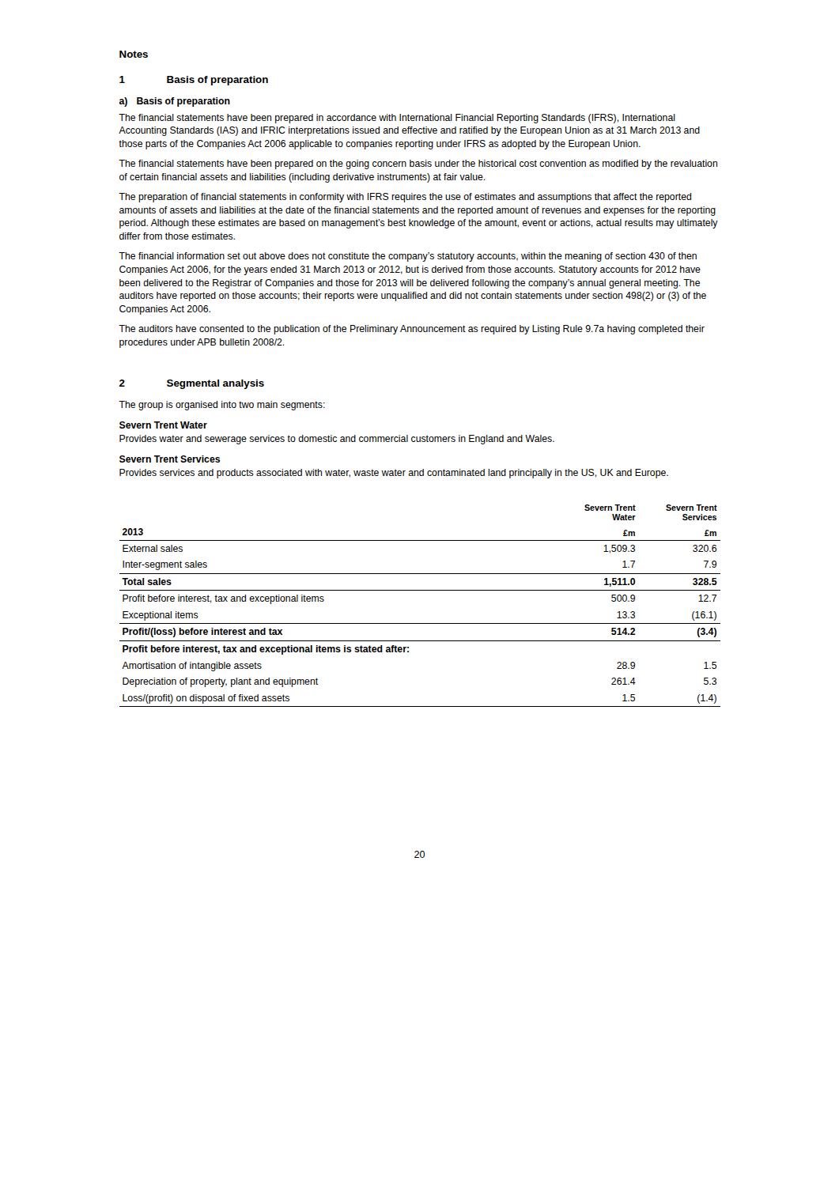Notes
1 Basis of preparation
a) Basis of preparation
The financial statements have been prepared in accordance with International Financial Reporting Standards (IFRS), International Accounting Standards (IAS) and IFRIC interpretations issued and effective and ratified by the European Union as at 31 March 2013 and those parts of the Companies Act 2006 applicable to companies reporting under IFRS as adopted by the European Union.
The financial statements have been prepared on the going concern basis under the historical cost convention as modified by the revaluation of certain financial assets and liabilities (including derivative instruments) at fair value.
The preparation of financial statements in conformity with IFRS requires the use of estimates and assumptions that affect the reported amounts of assets and liabilities at the date of the financial statements and the reported amount of revenues and expenses for the reporting period. Although these estimates are based on management’s best knowledge of the amount, event or actions, actual results may ultimately differ from those estimates.
The financial information set out above does not constitute the company’s statutory accounts, within the meaning of section 430 of then Companies Act 2006, for the years ended 31 March 2013 or 2012, but is derived from those accounts. Statutory accounts for 2012 have been delivered to the Registrar of Companies and those for 2013 will be delivered following the company’s annual general meeting. The auditors have reported on those accounts; their reports were unqualified and did not contain statements under section 498(2) or (3) of the Companies Act 2006.
The auditors have consented to the publication of the Preliminary Announcement as required by Listing Rule 9.7a having completed their procedures under APB bulletin 2008/2.
2 Segmental analysis
The group is organised into two main segments:
Severn Trent Water
Provides water and sewerage services to domestic and commercial customers in England and Wales.
Severn Trent Services
Provides services and products associated with water, waste water and contaminated land principally in the US, UK and Europe.
| | Severn Trent Water | Severn Trent Services |
| 2013 | £m | £m |
| External sales | 1,509.3 | 320.6 |
| Inter-segment sales | 1.7 | 7.9 |
| Total sales | 1,511.0 | 328.5 |
| Profit before interest, tax and exceptional items | 500.9 | 12.7 |
| Exceptional items | 13.3 | (16.1) |
| Profit/(loss) before interest and tax | 514.2 | (3.4) |
| Profit before interest, tax and exceptional items is stated after: | | |
| Amortisation of intangible assets | 28.9 | 1.5 |
| Depreciation of property, plant and equipment | 261.4 | 5.3 |
| Loss/(profit) on disposal of fixed assets | 1.5 | (1.4) |
20